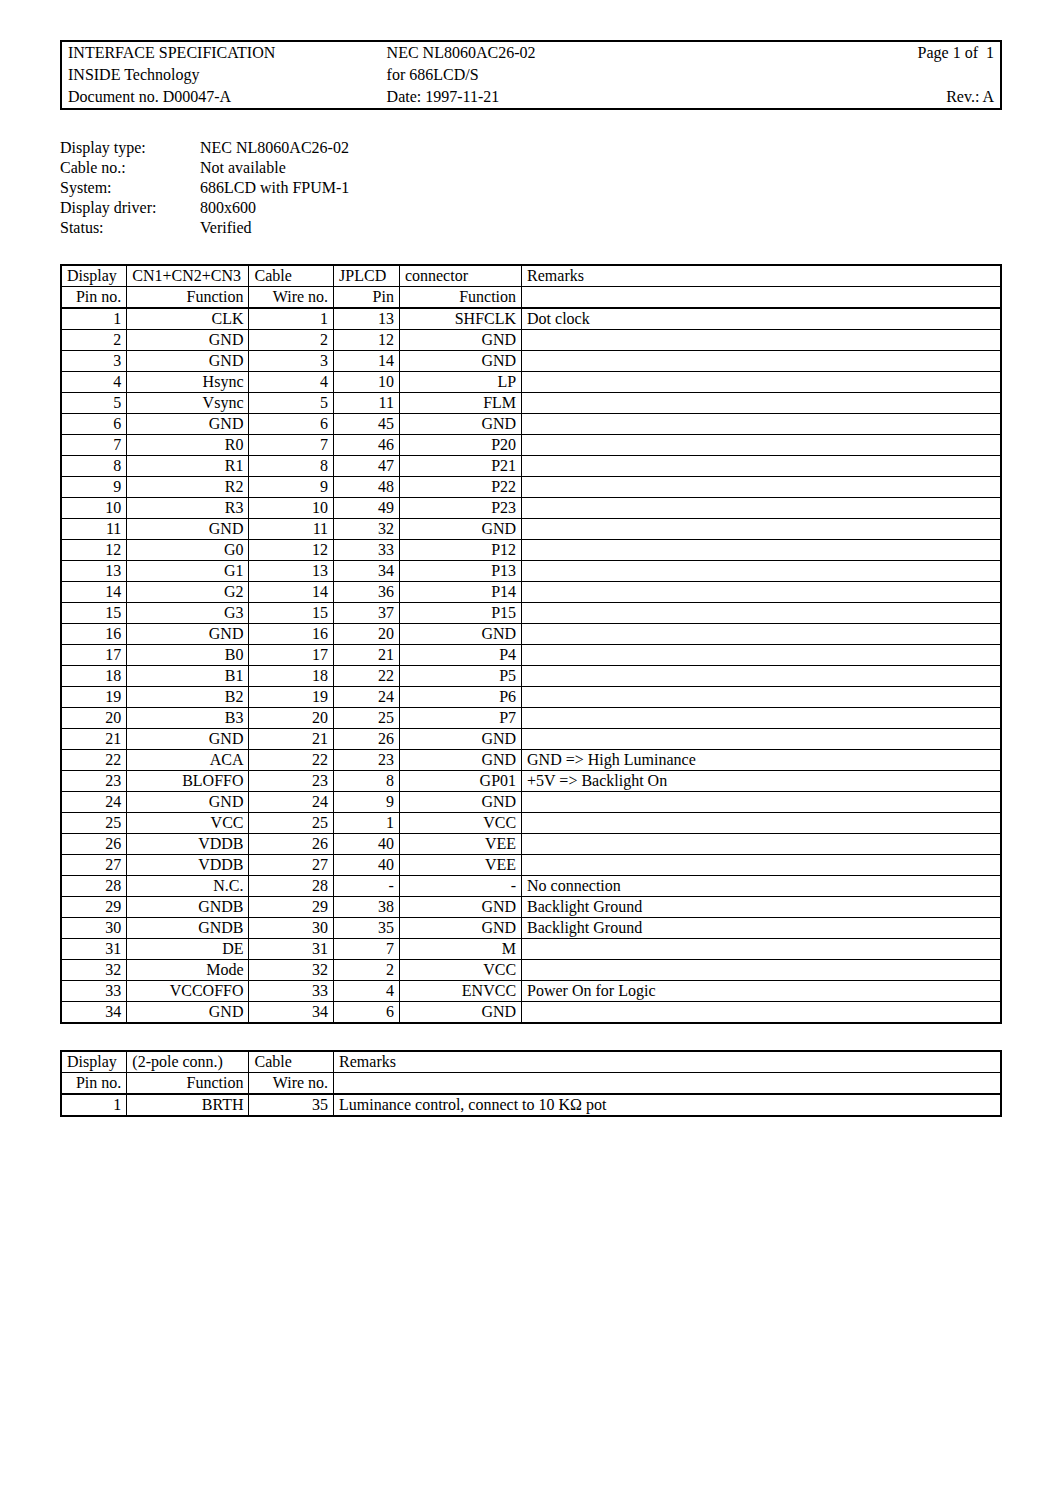| INTERFACE SPECIFICATION | NEC NL8060AC26-02 | Page 1 of 1 |
| INSIDE Technology | for 686LCD/S | |
| Document no. D00047-A | Date: 1997-11-21 | Rev.: A |
| Display type: | NEC NL8060AC26-02 |
| Cable no.: | Not available |
| System: | 686LCD with FPUM-1 |
| Display driver: | 800x600 |
| Status: | Verified |
| Display | CN1+CN2+CN3 | Cable | JPLCD | connector | Remarks |
| Pin no. | Function | Wire no. | Pin | Function | |
| 1 | CLK | 1 | 13 | SHFCLK | Dot clock |
| 2 | GND | 2 | 12 | GND | |
| 3 | GND | 3 | 14 | GND | |
| 4 | Hsync | 4 | 10 | LP | |
| 5 | Vsync | 5 | 11 | FLM | |
| 6 | GND | 6 | 45 | GND | |
| 7 | R0 | 7 | 46 | P20 | |
| 8 | R1 | 8 | 47 | P21 | |
| 9 | R2 | 9 | 48 | P22 | |
| 10 | R3 | 10 | 49 | P23 | |
| 11 | GND | 11 | 32 | GND | |
| 12 | G0 | 12 | 33 | P12 | |
| 13 | G1 | 13 | 34 | P13 | |
| 14 | G2 | 14 | 36 | P14 | |
| 15 | G3 | 15 | 37 | P15 | |
| 16 | GND | 16 | 20 | GND | |
| 17 | B0 | 17 | 21 | P4 | |
| 18 | B1 | 18 | 22 | P5 | |
| 19 | B2 | 19 | 24 | P6 | |
| 20 | B3 | 20 | 25 | P7 | |
| 21 | GND | 21 | 26 | GND | |
| 22 | ACA | 22 | 23 | GND | GND => High Luminance |
| 23 | BLOFFO | 23 | 8 | GP01 | +5V => Backlight On |
| 24 | GND | 24 | 9 | GND | |
| 25 | VCC | 25 | 1 | VCC | |
| 26 | VDDB | 26 | 40 | VEE | |
| 27 | VDDB | 27 | 40 | VEE | |
| 28 | N.C. | 28 | - | - | No connection |
| 29 | GNDB | 29 | 38 | GND | Backlight Ground |
| 30 | GNDB | 30 | 35 | GND | Backlight Ground |
| 31 | DE | 31 | 7 | M | |
| 32 | Mode | 32 | 2 | VCC | |
| 33 | VCCOFFO | 33 | 4 | ENVCC | Power On for Logic |
| 34 | GND | 34 | 6 | GND | |
| Display | (2-pole conn.) | Cable | Remarks |
| Pin no. | Function | Wire no. | |
| 1 | BRTH | 35 | Luminance control, connect to 10 KΩ pot |